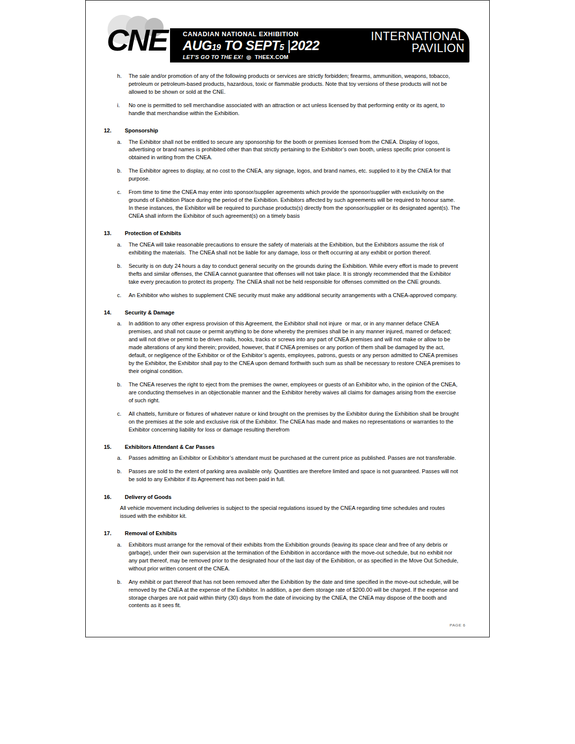CNE
CANADIAN NATIONAL EXHIBITION
AUG19 TO SEPT5 |2022
LET’S GO TO THE EX! ◎ THEEX.COM
INTERNATIONAL
PAVILION
h. The sale and/or promotion of any of the following products or services are strictly forbidden; firearms, ammunition, weapons, tobacco, petroleum or petroleum-based products, hazardous, toxic or flammable products. Note that toy versions of these products will not be allowed to be shown or sold at the CNE.
i. No one is permitted to sell merchandise associated with an attraction or act unless licensed by that performing entity or its agent, to handle that merchandise within the Exhibition.
12. Sponsorship
a. The Exhibitor shall not be entitled to secure any sponsorship for the booth or premises licensed from the CNEA. Display of logos, advertising or brand names is prohibited other than that strictly pertaining to the Exhibitor’s own booth, unless specific prior consent is obtained in writing from the CNEA.
b. The Exhibitor agrees to display, at no cost to the CNEA, any signage, logos, and brand names, etc. supplied to it by the CNEA for that purpose.
c. From time to time the CNEA may enter into sponsor/supplier agreements which provide the sponsor/supplier with exclusivity on the grounds of Exhibition Place during the period of the Exhibition. Exhibitors affected by such agreements will be required to honour same. In these instances, the Exhibitor will be required to purchase products(s) directly from the sponsor/supplier or its designated agent(s). The CNEA shall inform the Exhibitor of such agreement(s) on a timely basis
13. Protection of Exhibits
a. The CNEA will take reasonable precautions to ensure the safety of materials at the Exhibition, but the Exhibitors assume the risk of exhibiting the materials. The CNEA shall not be liable for any damage, loss or theft occurring at any exhibit or portion thereof.
b. Security is on duty 24 hours a day to conduct general security on the grounds during the Exhibition. While every effort is made to prevent thefts and similar offenses, the CNEA cannot guarantee that offenses will not take place. It is strongly recommended that the Exhibitor take every precaution to protect its property. The CNEA shall not be held responsible for offenses committed on the CNE grounds.
c. An Exhibitor who wishes to supplement CNE security must make any additional security arrangements with a CNEA-approved company.
14. Security & Damage
a. In addition to any other express provision of this Agreement, the Exhibitor shall not injure or mar, or in any manner deface CNEA premises, and shall not cause or permit anything to be done whereby the premises shall be in any manner injured, marred or defaced; and will not drive or permit to be driven nails, hooks, tracks or screws into any part of CNEA premises and will not make or allow to be made alterations of any kind therein; provided, however, that if CNEA premises or any portion of them shall be damaged by the act, default, or negligence of the Exhibitor or of the Exhibitor’s agents, employees, patrons, guests or any person admitted to CNEA premises by the Exhibitor, the Exhibitor shall pay to the CNEA upon demand forthwith such sum as shall be necessary to restore CNEA premises to their original condition.
b. The CNEA reserves the right to eject from the premises the owner, employees or guests of an Exhibitor who, in the opinion of the CNEA, are conducting themselves in an objectionable manner and the Exhibitor hereby waives all claims for damages arising from the exercise of such right.
c. All chattels, furniture or fixtures of whatever nature or kind brought on the premises by the Exhibitor during the Exhibition shall be brought on the premises at the sole and exclusive risk of the Exhibitor. The CNEA has made and makes no representations or warranties to the Exhibitor concerning liability for loss or damage resulting therefrom
15. Exhibitors Attendant & Car Passes
a. Passes admitting an Exhibitor or Exhibitor’s attendant must be purchased at the current price as published. Passes are not transferable.
b. Passes are sold to the extent of parking area available only. Quantities are therefore limited and space is not guaranteed. Passes will not be sold to any Exhibitor if its Agreement has not been paid in full.
16. Delivery of Goods
All vehicle movement including deliveries is subject to the special regulations issued by the CNEA regarding time schedules and routes issued with the exhibitor kit.
17. Removal of Exhibits
a. Exhibitors must arrange for the removal of their exhibits from the Exhibition grounds (leaving its space clear and free of any debris or garbage), under their own supervision at the termination of the Exhibition in accordance with the move-out schedule, but no exhibit nor any part thereof, may be removed prior to the designated hour of the last day of the Exhibition, or as specified in the Move Out Schedule, without prior written consent of the CNEA.
b. Any exhibit or part thereof that has not been removed after the Exhibition by the date and time specified in the move-out schedule, will be removed by the CNEA at the expense of the Exhibitor. In addition, a per diem storage rate of $200.00 will be charged. If the expense and storage charges are not paid within thirty (30) days from the date of invoicing by the CNEA, the CNEA may dispose of the booth and contents as it sees fit.
PAGE 6